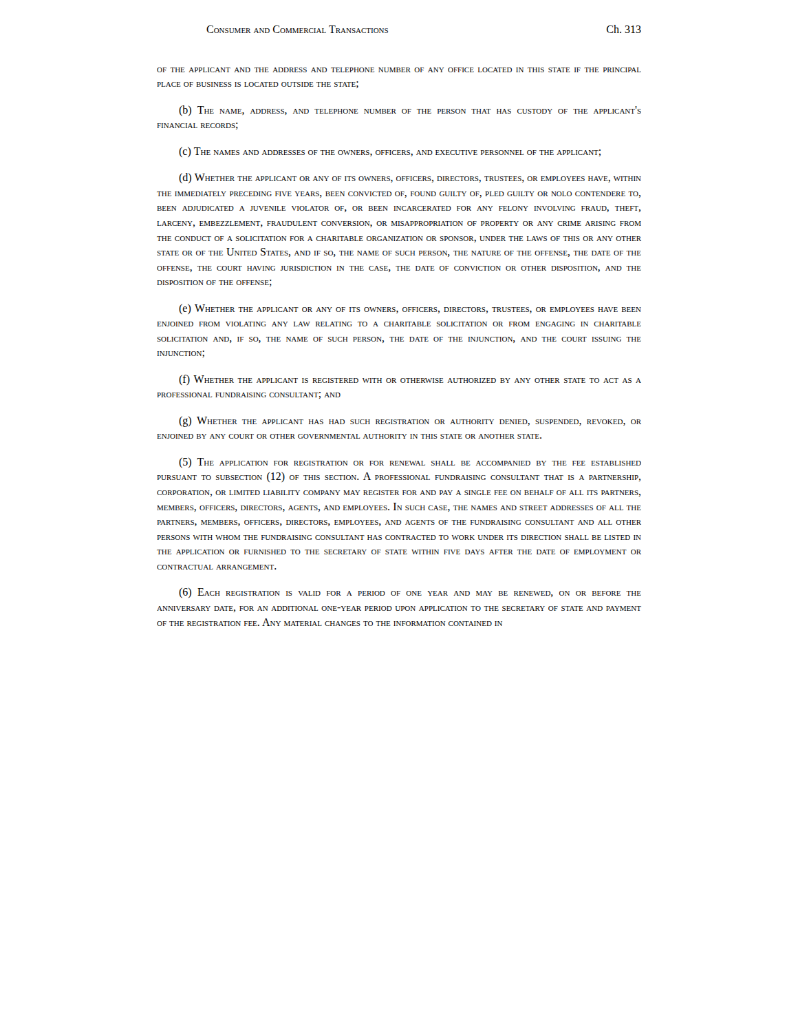Consumer and Commercial Transactions Ch. 313
of the applicant and the address and telephone number of any office located in this state if the principal place of business is located outside the state;
(b) The name, address, and telephone number of the person that has custody of the applicant's financial records;
(c) The names and addresses of the owners, officers, and executive personnel of the applicant;
(d) Whether the applicant or any of its owners, officers, directors, trustees, or employees have, within the immediately preceding five years, been convicted of, found guilty of, pled guilty or nolo contendere to, been adjudicated a juvenile violator of, or been incarcerated for any felony involving fraud, theft, larceny, embezzlement, fraudulent conversion, or misappropriation of property or any crime arising from the conduct of a solicitation for a charitable organization or sponsor, under the laws of this or any other state or of the United States, and if so, the name of such person, the nature of the offense, the date of the offense, the court having jurisdiction in the case, the date of conviction or other disposition, and the disposition of the offense;
(e) Whether the applicant or any of its owners, officers, directors, trustees, or employees have been enjoined from violating any law relating to a charitable solicitation or from engaging in charitable solicitation and, if so, the name of such person, the date of the injunction, and the court issuing the injunction;
(f) Whether the applicant is registered with or otherwise authorized by any other state to act as a professional fundraising consultant; and
(g) Whether the applicant has had such registration or authority denied, suspended, revoked, or enjoined by any court or other governmental authority in this state or another state.
(5) The application for registration or for renewal shall be accompanied by the fee established pursuant to subsection (12) of this section. A professional fundraising consultant that is a partnership, corporation, or limited liability company may register for and pay a single fee on behalf of all its partners, members, officers, directors, agents, and employees. In such case, the names and street addresses of all the partners, members, officers, directors, employees, and agents of the fundraising consultant and all other persons with whom the fundraising consultant has contracted to work under its direction shall be listed in the application or furnished to the secretary of state within five days after the date of employment or contractual arrangement.
(6) Each registration is valid for a period of one year and may be renewed, on or before the anniversary date, for an additional one-year period upon application to the secretary of state and payment of the registration fee. Any material changes to the information contained in